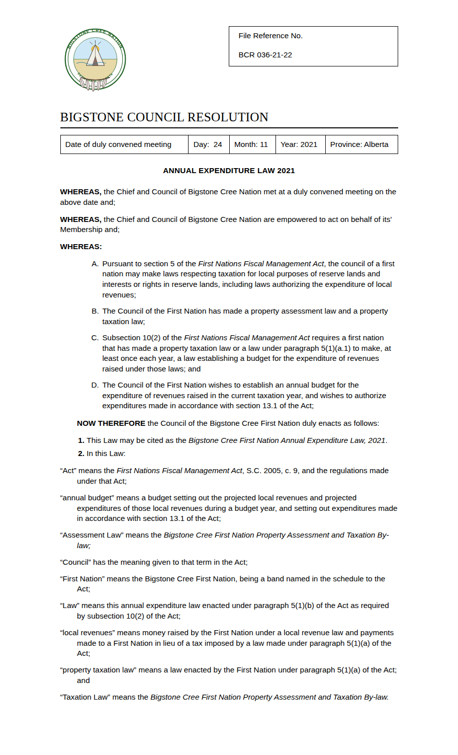BIGSTONE CREE NATION DESMARAIS, ALBERTA
File Reference No.
BCR 036-21-22
BIGSTONE COUNCIL RESOLUTION
| Date of duly convened meeting | Day: 24 | Month: 11 | Year: 2021 | Province: Alberta |
ANNUAL EXPENDITURE LAW 2021
WHEREAS, the Chief and Council of Bigstone Cree Nation met at a duly convened meeting on the above date and;
WHEREAS, the Chief and Council of Bigstone Cree Nation are empowered to act on behalf of its' Membership and;
WHEREAS:
Pursuant to section 5 of the First Nations Fiscal Management Act, the council of a first nation may make laws respecting taxation for local purposes of reserve lands and interests or rights in reserve lands, including laws authorizing the expenditure of local revenues;
The Council of the First Nation has made a property assessment law and a property taxation law;
Subsection 10(2) of the First Nations Fiscal Management Act requires a first nation that has made a property taxation law or a law under paragraph 5(1)(a.1) to make, at least once each year, a law establishing a budget for the expenditure of revenues raised under those laws; and
The Council of the First Nation wishes to establish an annual budget for the expenditure of revenues raised in the current taxation year, and wishes to authorize expenditures made in accordance with section 13.1 of the Act;
NOW THEREFORE the Council of the Bigstone Cree First Nation duly enacts as follows:
This Law may be cited as the Bigstone Cree First Nation Annual Expenditure Law, 2021.
In this Law:
“Act” means the First Nations Fiscal Management Act, S.C. 2005, c. 9, and the regulations made under that Act;
“annual budget” means a budget setting out the projected local revenues and projected expenditures of those local revenues during a budget year, and setting out expenditures made in accordance with section 13.1 of the Act;
“Assessment Law” means the Bigstone Cree First Nation Property Assessment and Taxation By-law;
“Council” has the meaning given to that term in the Act;
“First Nation” means the Bigstone Cree First Nation, being a band named in the schedule to the Act;
“Law” means this annual expenditure law enacted under paragraph 5(1)(b) of the Act as required by subsection 10(2) of the Act;
“local revenues” means money raised by the First Nation under a local revenue law and payments made to a First Nation in lieu of a tax imposed by a law made under paragraph 5(1)(a) of the Act;
“property taxation law” means a law enacted by the First Nation under paragraph 5(1)(a) of the Act; and
“Taxation Law” means the Bigstone Cree First Nation Property Assessment and Taxation By-law.